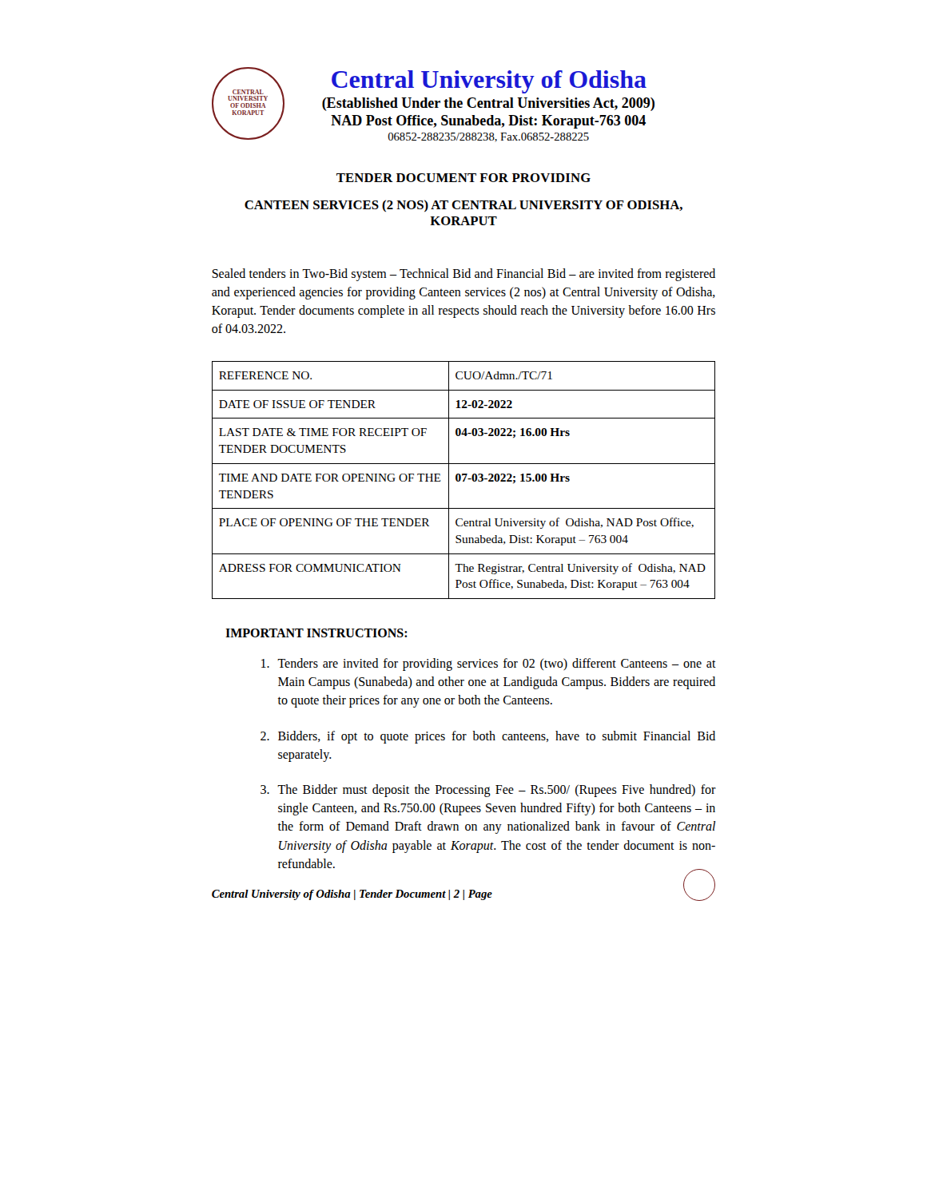CENTRAL
UNIVERSITY
OF ODISHA
KORAPUT
Central University of Odisha
(Established Under the Central Universities Act, 2009)
NAD Post Office, Sunabeda, Dist: Koraput-763 004
06852-288235/288238, Fax.06852-288225
TENDER DOCUMENT FOR PROVIDING
CANTEEN SERVICES (2 NOS) AT CENTRAL UNIVERSITY OF ODISHA, KORAPUT
Sealed tenders in Two-Bid system – Technical Bid and Financial Bid – are invited from registered and experienced agencies for providing Canteen services (2 nos) at Central University of Odisha, Koraput. Tender documents complete in all respects should reach the University before 16.00 Hrs of 04.03.2022.
| REFERENCE NO. | CUO/Admn./TC/71 |
| DATE OF ISSUE OF TENDER | 12-02-2022 |
| LAST DATE & TIME FOR RECEIPT OF TENDER DOCUMENTS | 04-03-2022; 16.00 Hrs |
| TIME AND DATE FOR OPENING OF THE TENDERS | 07-03-2022; 15.00 Hrs |
| PLACE OF OPENING OF THE TENDER | Central University of Odisha, NAD Post Office, Sunabeda, Dist: Koraput – 763 004 |
| ADRESS FOR COMMUNICATION | The Registrar, Central University of Odisha, NAD Post Office, Sunabeda, Dist: Koraput – 763 004 |
IMPORTANT INSTRUCTIONS:
Tenders are invited for providing services for 02 (two) different Canteens – one at Main Campus (Sunabeda) and other one at Landiguda Campus. Bidders are required to quote their prices for any one or both the Canteens.
Bidders, if opt to quote prices for both canteens, have to submit Financial Bid separately.
The Bidder must deposit the Processing Fee – Rs.500/ (Rupees Five hundred) for single Canteen, and Rs.750.00 (Rupees Seven hundred Fifty) for both Canteens – in the form of Demand Draft drawn on any nationalized bank in favour of Central University of Odisha payable at Koraput. The cost of the tender document is non-refundable.
Central University of Odisha | Tender Document | 2 | Page